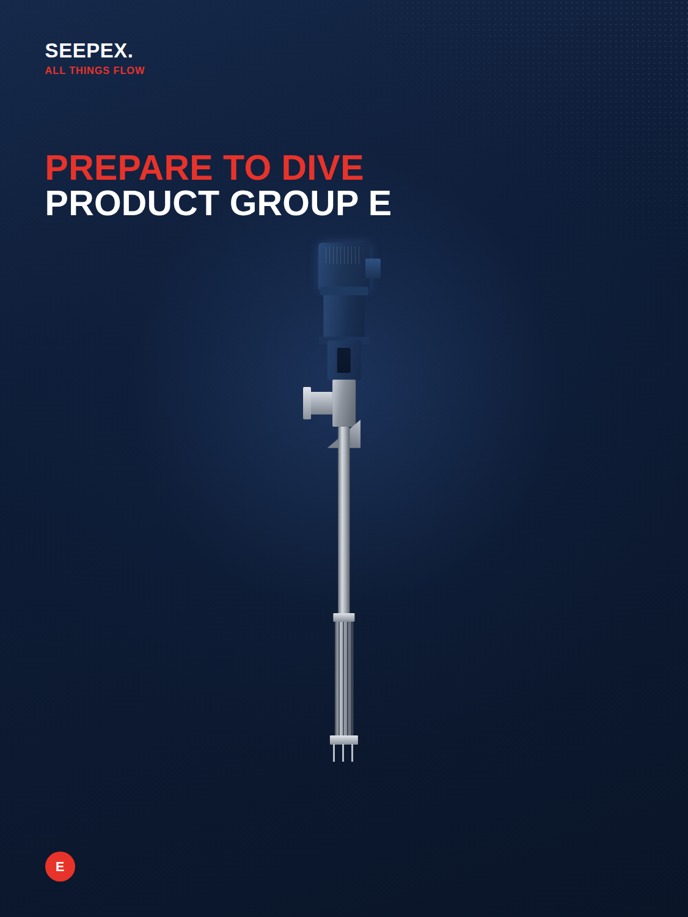SEEPEX.
All Things Flow
Prepare to Dive Product Group E
E